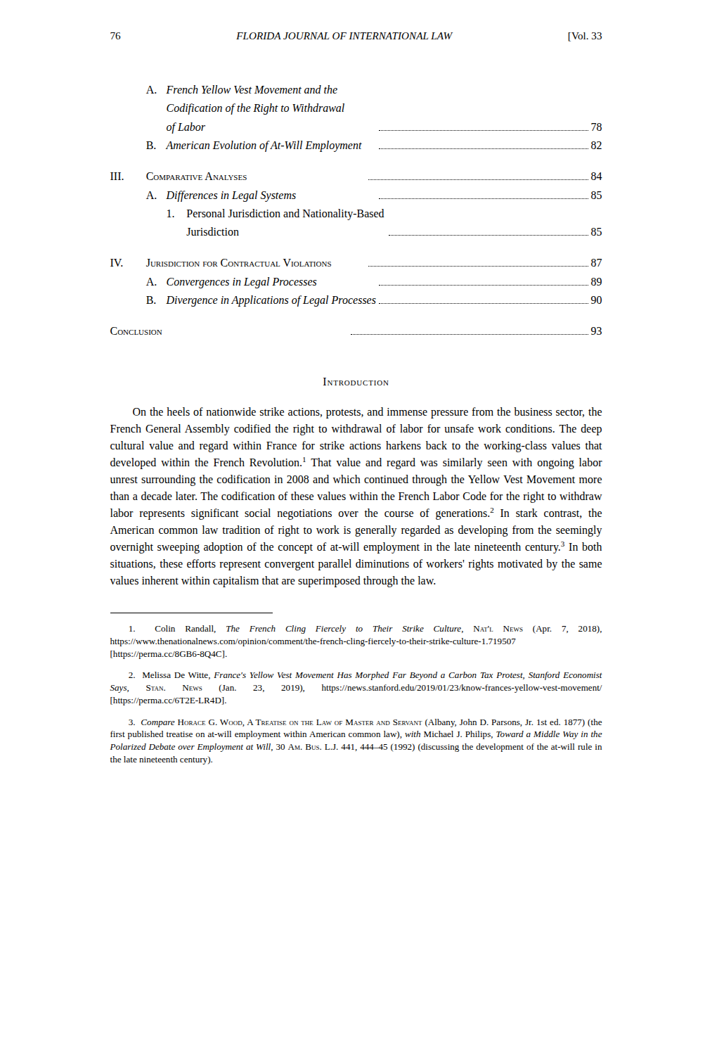76 FLORIDA JOURNAL OF INTERNATIONAL LAW [Vol. 33
A. French Yellow Vest Movement and the
Codification of the Right to Withdrawal
of Labor 78
B. American Evolution of At-Will Employment 82
III. Comparative Analyses 84
A. Differences in Legal Systems 85
1. Personal Jurisdiction and Nationality-Based
Jurisdiction 85
IV. Jurisdiction for Contractual Violations 87
A. Convergences in Legal Processes 89
B. Divergence in Applications of Legal Processes 90
Conclusion 93
Introduction
On the heels of nationwide strike actions, protests, and immense pressure from the business sector, the French General Assembly codified the right to withdrawal of labor for unsafe work conditions. The deep cultural value and regard within France for strike actions harkens back to the working-class values that developed within the French Revolution.1 That value and regard was similarly seen with ongoing labor unrest surrounding the codification in 2008 and which continued through the Yellow Vest Movement more than a decade later. The codification of these values within the French Labor Code for the right to withdraw labor represents significant social negotiations over the course of generations.2 In stark contrast, the American common law tradition of right to work is generally regarded as developing from the seemingly overnight sweeping adoption of the concept of at-will employment in the late nineteenth century.3 In both situations, these efforts represent convergent parallel diminutions of workers' rights motivated by the same values inherent within capitalism that are superimposed through the law.
1. Colin Randall, The French Cling Fiercely to Their Strike Culture, Nat'l News (Apr. 7, 2018), https://www.thenationalnews.com/opinion/comment/the-french-cling-fiercely-to-their-strike-culture-1.719507 [https://perma.cc/8GB6-8Q4C].
2. Melissa De Witte, France's Yellow Vest Movement Has Morphed Far Beyond a Carbon Tax Protest, Stanford Economist Says, Stan. News (Jan. 23, 2019), https://news.stanford.edu/2019/01/23/know-frances-yellow-vest-movement/ [https://perma.cc/6T2E-LR4D].
3. Compare Horace G. Wood, A Treatise on the Law of Master and Servant (Albany, John D. Parsons, Jr. 1st ed. 1877) (the first published treatise on at-will employment within American common law), with Michael J. Philips, Toward a Middle Way in the Polarized Debate over Employment at Will, 30 Am. Bus. L.J. 441, 444–45 (1992) (discussing the development of the at-will rule in the late nineteenth century).